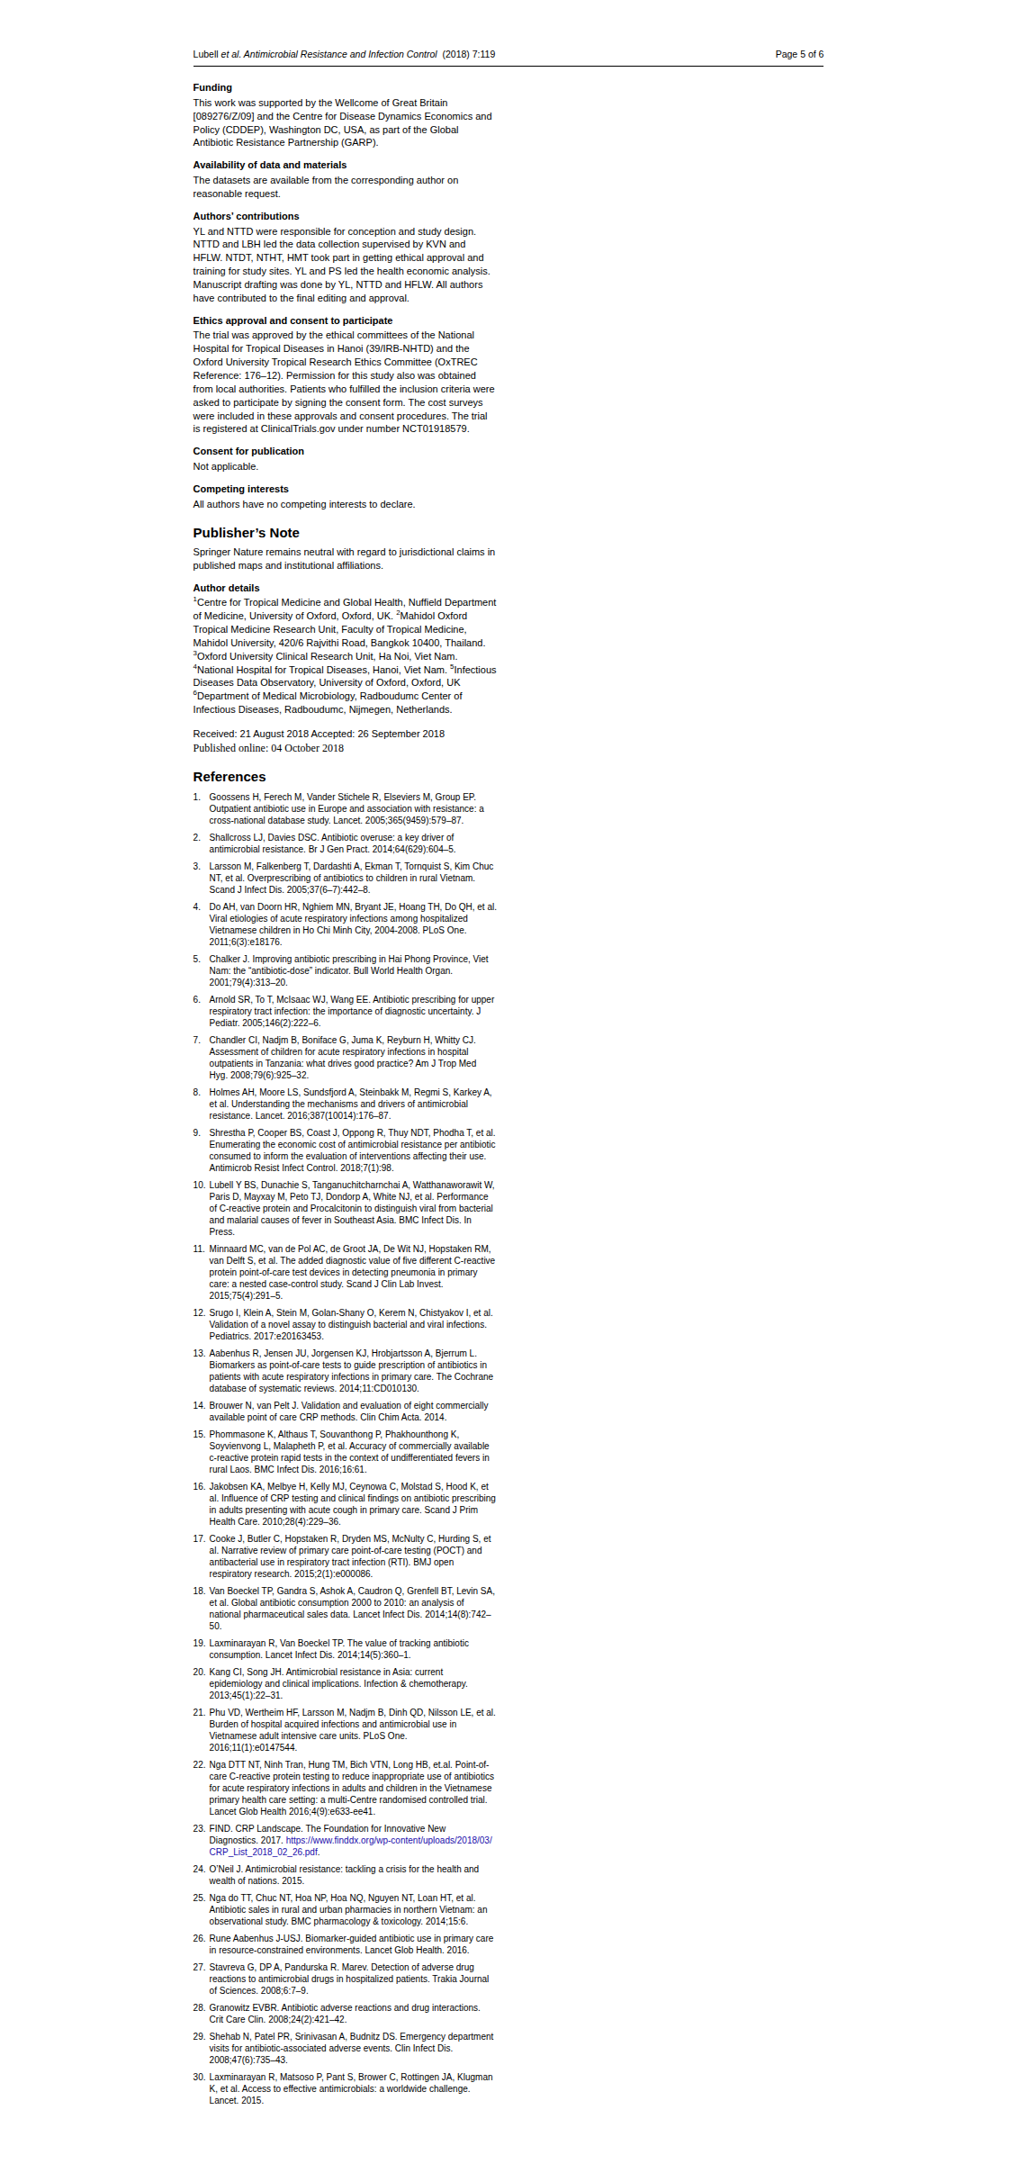Lubell et al. Antimicrobial Resistance and Infection Control (2018) 7:119
Page 5 of 6
Funding
This work was supported by the Wellcome of Great Britain [089276/Z/09] and the Centre for Disease Dynamics Economics and Policy (CDDEP), Washington DC, USA, as part of the Global Antibiotic Resistance Partnership (GARP).
Availability of data and materials
The datasets are available from the corresponding author on reasonable request.
Authors’ contributions
YL and NTTD were responsible for conception and study design. NTTD and LBH led the data collection supervised by KVN and HFLW. NTDT, NTHT, HMT took part in getting ethical approval and training for study sites. YL and PS led the health economic analysis. Manuscript drafting was done by YL, NTTD and HFLW. All authors have contributed to the final editing and approval.
Ethics approval and consent to participate
The trial was approved by the ethical committees of the National Hospital for Tropical Diseases in Hanoi (39/IRB-NHTD) and the Oxford University Tropical Research Ethics Committee (OxTREC Reference: 176–12). Permission for this study also was obtained from local authorities. Patients who fulfilled the inclusion criteria were asked to participate by signing the consent form. The cost surveys were included in these approvals and consent procedures. The trial is registered at ClinicalTrials.gov under number NCT01918579.
Consent for publication
Not applicable.
Competing interests
All authors have no competing interests to declare.
Publisher’s Note
Springer Nature remains neutral with regard to jurisdictional claims in published maps and institutional affiliations.
Author details
1Centre for Tropical Medicine and Global Health, Nuffield Department of Medicine, University of Oxford, Oxford, UK. 2Mahidol Oxford Tropical Medicine Research Unit, Faculty of Tropical Medicine, Mahidol University, 420/6 Rajvithi Road, Bangkok 10400, Thailand. 3Oxford University Clinical Research Unit, Ha Noi, Viet Nam. 4National Hospital for Tropical Diseases, Hanoi, Viet Nam. 5Infectious Diseases Data Observatory, University of Oxford, Oxford, UK 6Department of Medical Microbiology, Radboudumc Center of Infectious Diseases, Radboudumc, Nijmegen, Netherlands.
Received: 21 August 2018 Accepted: 26 September 2018
Published online: 04 October 2018
References
Goossens H, Ferech M, Vander Stichele R, Elseviers M, Group EP. Outpatient antibiotic use in Europe and association with resistance: a cross-national database study. Lancet. 2005;365(9459):579–87.
Shallcross LJ, Davies DSC. Antibiotic overuse: a key driver of antimicrobial resistance. Br J Gen Pract. 2014;64(629):604–5.
Larsson M, Falkenberg T, Dardashti A, Ekman T, Tornquist S, Kim Chuc NT, et al. Overprescribing of antibiotics to children in rural Vietnam. Scand J Infect Dis. 2005;37(6–7):442–8.
Do AH, van Doorn HR, Nghiem MN, Bryant JE, Hoang TH, Do QH, et al. Viral etiologies of acute respiratory infections among hospitalized Vietnamese children in Ho Chi Minh City, 2004-2008. PLoS One. 2011;6(3):e18176.
Chalker J. Improving antibiotic prescribing in Hai Phong Province, Viet Nam: the “antibiotic-dose” indicator. Bull World Health Organ. 2001;79(4):313–20.
Arnold SR, To T, McIsaac WJ, Wang EE. Antibiotic prescribing for upper respiratory tract infection: the importance of diagnostic uncertainty. J Pediatr. 2005;146(2):222–6.
Chandler CI, Nadjm B, Boniface G, Juma K, Reyburn H, Whitty CJ. Assessment of children for acute respiratory infections in hospital outpatients in Tanzania: what drives good practice? Am J Trop Med Hyg. 2008;79(6):925–32.
Holmes AH, Moore LS, Sundsfjord A, Steinbakk M, Regmi S, Karkey A, et al. Understanding the mechanisms and drivers of antimicrobial resistance. Lancet. 2016;387(10014):176–87.
Shrestha P, Cooper BS, Coast J, Oppong R, Thuy NDT, Phodha T, et al. Enumerating the economic cost of antimicrobial resistance per antibiotic consumed to inform the evaluation of interventions affecting their use. Antimicrob Resist Infect Control. 2018;7(1):98.
Lubell Y BS, Dunachie S, Tanganuchitcharnchai A, Watthanaworawit W, Paris D, Mayxay M, Peto TJ, Dondorp A, White NJ, et al. Performance of C-reactive protein and Procalcitonin to distinguish viral from bacterial and malarial causes of fever in Southeast Asia. BMC Infect Dis. In Press.
Minnaard MC, van de Pol AC, de Groot JA, De Wit NJ, Hopstaken RM, van Delft S, et al. The added diagnostic value of five different C-reactive protein point-of-care test devices in detecting pneumonia in primary care: a nested case-control study. Scand J Clin Lab Invest. 2015;75(4):291–5.
Srugo I, Klein A, Stein M, Golan-Shany O, Kerem N, Chistyakov I, et al. Validation of a novel assay to distinguish bacterial and viral infections. Pediatrics. 2017:e20163453.
Aabenhus R, Jensen JU, Jorgensen KJ, Hrobjartsson A, Bjerrum L. Biomarkers as point-of-care tests to guide prescription of antibiotics in patients with acute respiratory infections in primary care. The Cochrane database of systematic reviews. 2014;11:CD010130.
Brouwer N, van Pelt J. Validation and evaluation of eight commercially available point of care CRP methods. Clin Chim Acta. 2014.
Phommasone K, Althaus T, Souvanthong P, Phakhounthong K, Soyvienvong L, Malapheth P, et al. Accuracy of commercially available c-reactive protein rapid tests in the context of undifferentiated fevers in rural Laos. BMC Infect Dis. 2016;16:61.
Jakobsen KA, Melbye H, Kelly MJ, Ceynowa C, Molstad S, Hood K, et al. Influence of CRP testing and clinical findings on antibiotic prescribing in adults presenting with acute cough in primary care. Scand J Prim Health Care. 2010;28(4):229–36.
Cooke J, Butler C, Hopstaken R, Dryden MS, McNulty C, Hurding S, et al. Narrative review of primary care point-of-care testing (POCT) and antibacterial use in respiratory tract infection (RTI). BMJ open respiratory research. 2015;2(1):e000086.
Van Boeckel TP, Gandra S, Ashok A, Caudron Q, Grenfell BT, Levin SA, et al. Global antibiotic consumption 2000 to 2010: an analysis of national pharmaceutical sales data. Lancet Infect Dis. 2014;14(8):742–50.
Laxminarayan R, Van Boeckel TP. The value of tracking antibiotic consumption. Lancet Infect Dis. 2014;14(5):360–1.
Kang CI, Song JH. Antimicrobial resistance in Asia: current epidemiology and clinical implications. Infection & chemotherapy. 2013;45(1):22–31.
Phu VD, Wertheim HF, Larsson M, Nadjm B, Dinh QD, Nilsson LE, et al. Burden of hospital acquired infections and antimicrobial use in Vietnamese adult intensive care units. PLoS One. 2016;11(1):e0147544.
Nga DTT NT, Ninh Tran, Hung TM, Bich VTN, Long HB, et.al. Point-of-care C-reactive protein testing to reduce inappropriate use of antibiotics for acute respiratory infections in adults and children in the Vietnamese primary health care setting: a multi-Centre randomised controlled trial. Lancet Glob Health 2016;4(9):e633-ee41.
FIND. CRP Landscape. The Foundation for Innovative New Diagnostics. 2017. https://www.finddx.org/wp-content/uploads/2018/03/CRP_List_2018_02_26.pdf.
O’Neil J. Antimicrobial resistance: tackling a crisis for the health and wealth of nations. 2015.
Nga do TT, Chuc NT, Hoa NP, Hoa NQ, Nguyen NT, Loan HT, et al. Antibiotic sales in rural and urban pharmacies in northern Vietnam: an observational study. BMC pharmacology & toxicology. 2014;15:6.
Rune Aabenhus J-USJ. Biomarker-guided antibiotic use in primary care in resource-constrained environments. Lancet Glob Health. 2016.
Stavreva G, DP A, Pandurska R. Marev. Detection of adverse drug reactions to antimicrobial drugs in hospitalized patients. Trakia Journal of Sciences. 2008;6:7–9.
Granowitz EVBR. Antibiotic adverse reactions and drug interactions. Crit Care Clin. 2008;24(2):421–42.
Shehab N, Patel PR, Srinivasan A, Budnitz DS. Emergency department visits for antibiotic-associated adverse events. Clin Infect Dis. 2008;47(6):735–43.
Laxminarayan R, Matsoso P, Pant S, Brower C, Rottingen JA, Klugman K, et al. Access to effective antimicrobials: a worldwide challenge. Lancet. 2015.